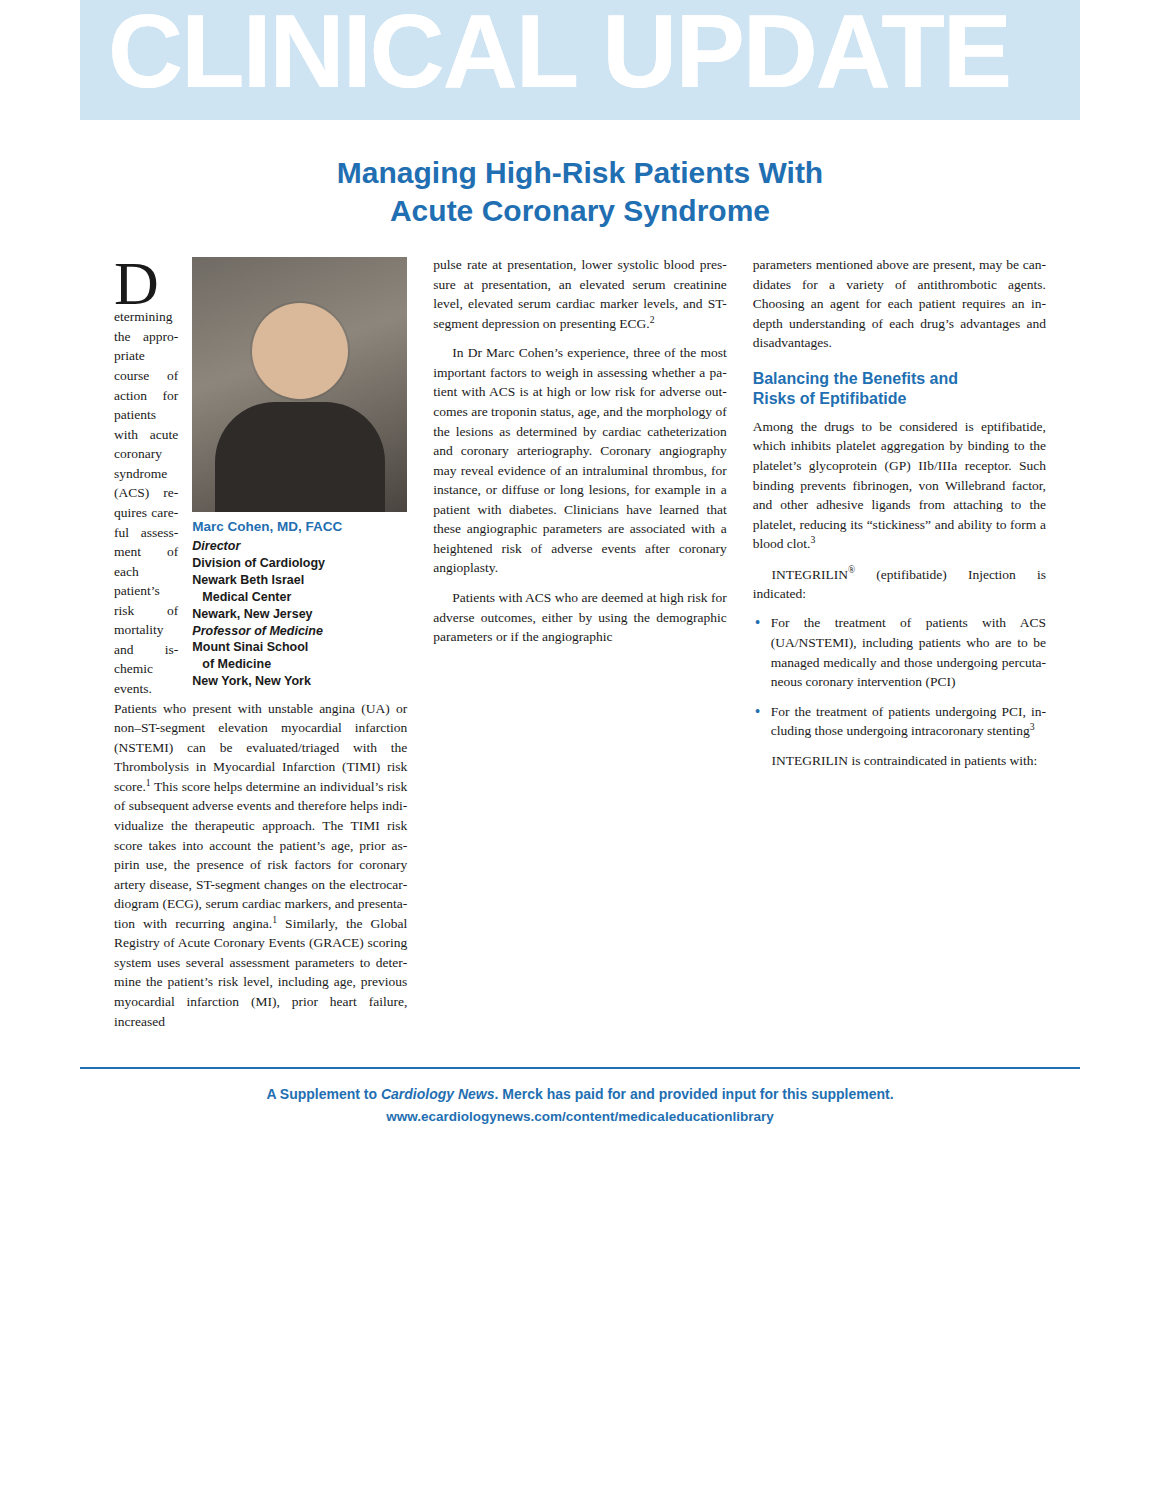CLINICAL UPDATE
Managing High-Risk Patients With
Acute Coronary Syndrome
Marc Cohen, MD, FACC Director Division of Cardiology Newark Beth Israel Medical Center Newark, New Jersey Professor of Medicine Mount Sinai School of Medicine New York, New York
Determining the appropriate course of action for patients with acute coronary syndrome (ACS) requires careful assessment of each patient’s risk of mortality and ischemic events. Patients who present with unstable angina (UA) or non–ST-segment elevation myocardial infarction (NSTEMI) can be evaluated/triaged with the Thrombolysis in Myocardial Infarction (TIMI) risk score.1 This score helps determine an individual’s risk of subsequent adverse events and therefore helps individualize the therapeutic approach. The TIMI risk score takes into account the patient’s age, prior aspirin use, the presence of risk factors for coronary artery disease, ST-segment changes on the electrocardiogram (ECG), serum cardiac markers, and presentation with recurring angina.1 Similarly, the Global Registry of Acute Coronary Events (GRACE) scoring system uses several assessment parameters to determine the patient’s risk level, including age, previous myocardial infarction (MI), prior heart failure, increased
pulse rate at presentation, lower systolic blood pressure at presentation, an elevated serum creatinine level, elevated serum cardiac marker levels, and ST-segment depression on presenting ECG.2
In Dr Marc Cohen’s experience, three of the most important factors to weigh in assessing whether a patient with ACS is at high or low risk for adverse outcomes are troponin status, age, and the morphology of the lesions as determined by cardiac catheterization and coronary arteriography. Coronary angiography may reveal evidence of an intraluminal thrombus, for instance, or diffuse or long lesions, for example in a patient with diabetes. Clinicians have learned that these angiographic parameters are associated with a heightened risk of adverse events after coronary angioplasty.
Patients with ACS who are deemed at high risk for adverse outcomes, either by using the demographic parameters or if the angiographic
parameters mentioned above are present, may be candidates for a variety of antithrombotic agents. Choosing an agent for each patient requires an in-depth understanding of each drug’s advantages and disadvantages.
Balancing the Benefits and
Risks of Eptifibatide
Among the drugs to be considered is eptifibatide, which inhibits platelet aggregation by binding to the platelet’s glycoprotein (GP) IIb/IIIa receptor. Such binding prevents fibrinogen, von Willebrand factor, and other adhesive ligands from attaching to the platelet, reducing its “stickiness” and ability to form a blood clot.3
INTEGRILIN® (eptifibatide) Injection is indicated:
For the treatment of patients with ACS (UA/NSTEMI), including patients who are to be managed medically and those undergoing percutaneous coronary intervention (PCI)
For the treatment of patients undergoing PCI, including those undergoing intracoronary stenting3
INTEGRILIN is contraindicated in patients with:
A Supplement to Cardiology News. Merck has paid for and provided input for this supplement.
www.ecardiologynews.com/content/medicaleducationlibrary